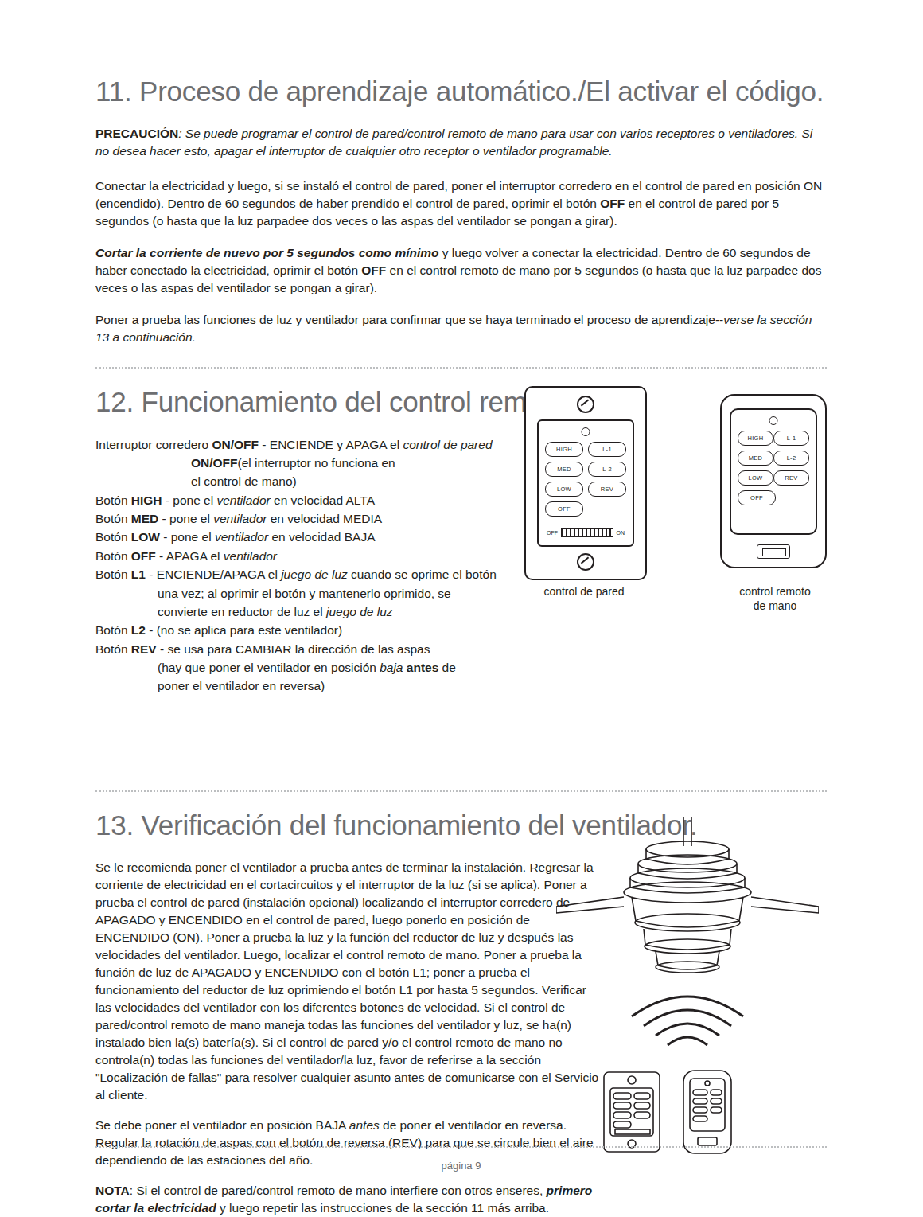11. Proceso de aprendizaje automático./El activar el código.
PRECAUCIÓN: Se puede programar el control de pared/control remoto de mano para usar con varios receptores o ventiladores. Si no desea hacer esto, apagar el interruptor de cualquier otro receptor o ventilador programable.
Conectar la electricidad y luego, si se instaló el control de pared, poner el interruptor corredero en el control de pared en posición ON (encendido). Dentro de 60 segundos de haber prendido el control de pared, oprimir el botón OFF en el control de pared por 5 segundos (o hasta que la luz parpadee dos veces o las aspas del ventilador se pongan a girar).
Cortar la corriente de nuevo por 5 segundos como mínimo y luego volver a conectar la electricidad. Dentro de 60 segundos de haber conectado la electricidad, oprimir el botón OFF en el control remoto de mano por 5 segundos (o hasta que la luz parpadee dos veces o las aspas del ventilador se pongan a girar).
Poner a prueba las funciones de luz y ventilador para confirmar que se haya terminado el proceso de aprendizaje--verse la sección 13 a continuación.
12. Funcionamiento del control remoto.
Interruptor corredero ON/OFF - ENCIENDE y APAGA el control de pared
ON/OFF(el interruptor no funciona en
el control de mano)
Botón HIGH - pone el ventilador en velocidad ALTA
Botón MED - pone el ventilador en velocidad MEDIA
Botón LOW - pone el ventilador en velocidad BAJA
Botón OFF - APAGA el ventilador
Botón L1 - ENCIENDE/APAGA el juego de luz cuando se oprime el botón
una vez; al oprimir el botón y mantenerlo oprimido, se
convierte en reductor de luz el juego de luz
Botón L2 - (no se aplica para este ventilador)
Botón REV - se usa para CAMBIAR la dirección de las aspas
(hay que poner el ventilador en posición baja antes de
poner el ventilador en reversa)
HIGH
L-1
MED
L-2
LOW
REV
OFF
OFF
ON
HIGH
L-1
MED
L-2
LOW
REV
OFF
control de pared
control remoto
de mano
13. Verificación del funcionamiento del ventilador.
Se le recomienda poner el ventilador a prueba antes de terminar la instalación. Regresar la corriente de electricidad en el cortacircuitos y el interruptor de la luz (si se aplica). Poner a prueba el control de pared (instalación opcional) localizando el interruptor corredero de APAGADO y ENCENDIDO en el control de pared, luego ponerlo en posición de ENCENDIDO (ON). Poner a prueba la luz y la función del reductor de luz y después las velocidades del ventilador. Luego, localizar el control remoto de mano. Poner a prueba la función de luz de APAGADO y ENCENDIDO con el botón L1; poner a prueba el funcionamiento del reductor de luz oprimiendo el botón L1 por hasta 5 segundos. Verificar las velocidades del ventilador con los diferentes botones de velocidad. Si el control de pared/control remoto de mano maneja todas las funciones del ventilador y luz, se ha(n) instalado bien la(s) batería(s). Si el control de pared y/o el control remoto de mano no controla(n) todas las funciones del ventilador/la luz, favor de referirse a la sección "Localización de fallas" para resolver cualquier asunto antes de comunicarse con el Servicio al cliente.
Se debe poner el ventilador en posición BAJA antes de poner el ventilador en reversa. Regular la rotación de aspas con el botón de reversa (REV) para que se circule bien el aire dependiendo de las estaciones del año.
NOTA: Si el control de pared/control remoto de mano interfiere con otros enseres, primero cortar la electricidad y luego repetir las instrucciones de la sección 11 más arriba.
página 9